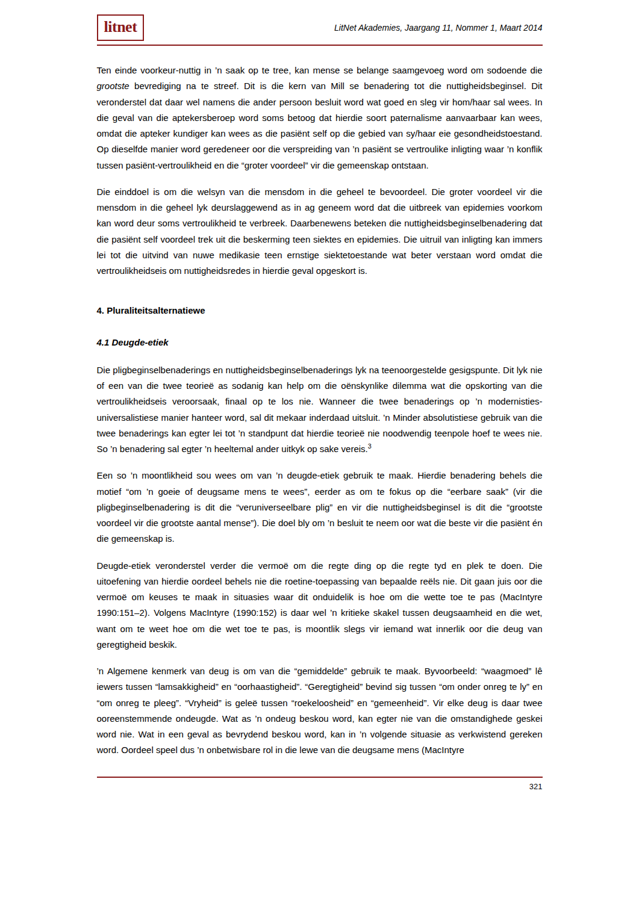litnet
LitNet Akademies, Jaargang 11, Nommer 1, Maart 2014
Ten einde voorkeur-nuttig in ’n saak op te tree, kan mense se belange saamgevoeg word om sodoende die grootste bevrediging na te streef. Dit is die kern van Mill se benadering tot die nuttigheidsbeginsel. Dit veronderstel dat daar wel namens die ander persoon besluit word wat goed en sleg vir hom/haar sal wees. In die geval van die aptekersberoep word soms betoog dat hierdie soort paternalisme aanvaarbaar kan wees, omdat die apteker kundiger kan wees as die pasiënt self op die gebied van sy/haar eie gesondheidstoestand. Op dieselfde manier word geredeneer oor die verspreiding van ’n pasiënt se vertroulike inligting waar ’n konflik tussen pasiënt-vertroulikheid en die “groter voordeel” vir die gemeenskap ontstaan.
Die einddoel is om die welsyn van die mensdom in die geheel te bevoordeel. Die groter voordeel vir die mensdom in die geheel lyk deurslaggewend as in ag geneem word dat die uitbreek van epidemies voorkom kan word deur soms vertroulikheid te verbreek. Daarbenewens beteken die nuttigheidsbeginselbenadering dat die pasiënt self voordeel trek uit die beskerming teen siektes en epidemies. Die uitruil van inligting kan immers lei tot die uitvind van nuwe medikasie teen ernstige siektetoestande wat beter verstaan word omdat die vertroulikheidseis om nuttigheidsredes in hierdie geval opgeskort is.
4. Pluraliteitsalternatiewe
4.1 Deugde-etiek
Die pligbeginselbenaderings en nuttigheidsbeginselbenaderings lyk na teenoorgestelde gesigspunte. Dit lyk nie of een van die twee teorieë as sodanig kan help om die oënskynlike dilemma wat die opskorting van die vertroulikheidseis veroorsaak, finaal op te los nie. Wanneer die twee benaderings op ’n modernisties-universalistiese manier hanteer word, sal dit mekaar inderdaad uitsluit. ’n Minder absolutistiese gebruik van die twee benaderings kan egter lei tot ’n standpunt dat hierdie teorieë nie noodwendig teenpole hoef te wees nie. So ’n benadering sal egter ’n heeltemal ander uitkyk op sake vereis.3
Een so ’n moontlikheid sou wees om van ’n deugde-etiek gebruik te maak. Hierdie benadering behels die motief “om ’n goeie of deugsame mens te wees”, eerder as om te fokus op die “eerbare saak” (vir die pligbeginselbenadering is dit die “veruniverseelbare plig” en vir die nuttigheidsbeginsel is dit die “grootste voordeel vir die grootste aantal mense”). Die doel bly om ’n besluit te neem oor wat die beste vir die pasiënt én die gemeenskap is.
Deugde-etiek veronderstel verder die vermoë om die regte ding op die regte tyd en plek te doen. Die uitoefening van hierdie oordeel behels nie die roetine-toepassing van bepaalde reëls nie. Dit gaan juis oor die vermoë om keuses te maak in situasies waar dit onduidelik is hoe om die wette toe te pas (MacIntyre 1990:151–2). Volgens MacIntyre (1990:152) is daar wel ’n kritieke skakel tussen deugsaamheid en die wet, want om te weet hoe om die wet toe te pas, is moontlik slegs vir iemand wat innerlik oor die deug van geregtigheid beskik.
’n Algemene kenmerk van deug is om van die “gemiddelde” gebruik te maak. Byvoorbeeld: “waagmoed” lê iewers tussen “lamsakkigheid” en “oorhaastigheid”. “Geregtigheid” bevind sig tussen “om onder onreg te ly” en “om onreg te pleeg”. “Vryheid” is geleë tussen “roekeloosheid” en “gemeenheid”. Vir elke deug is daar twee ooreenstemmende ondeugde. Wat as ’n ondeug beskou word, kan egter nie van die omstandighede geskei word nie. Wat in een geval as bevrydend beskou word, kan in ’n volgende situasie as verkwistend gereken word. Oordeel speel dus ’n onbetwisbare rol in die lewe van die deugsame mens (MacIntyre
321